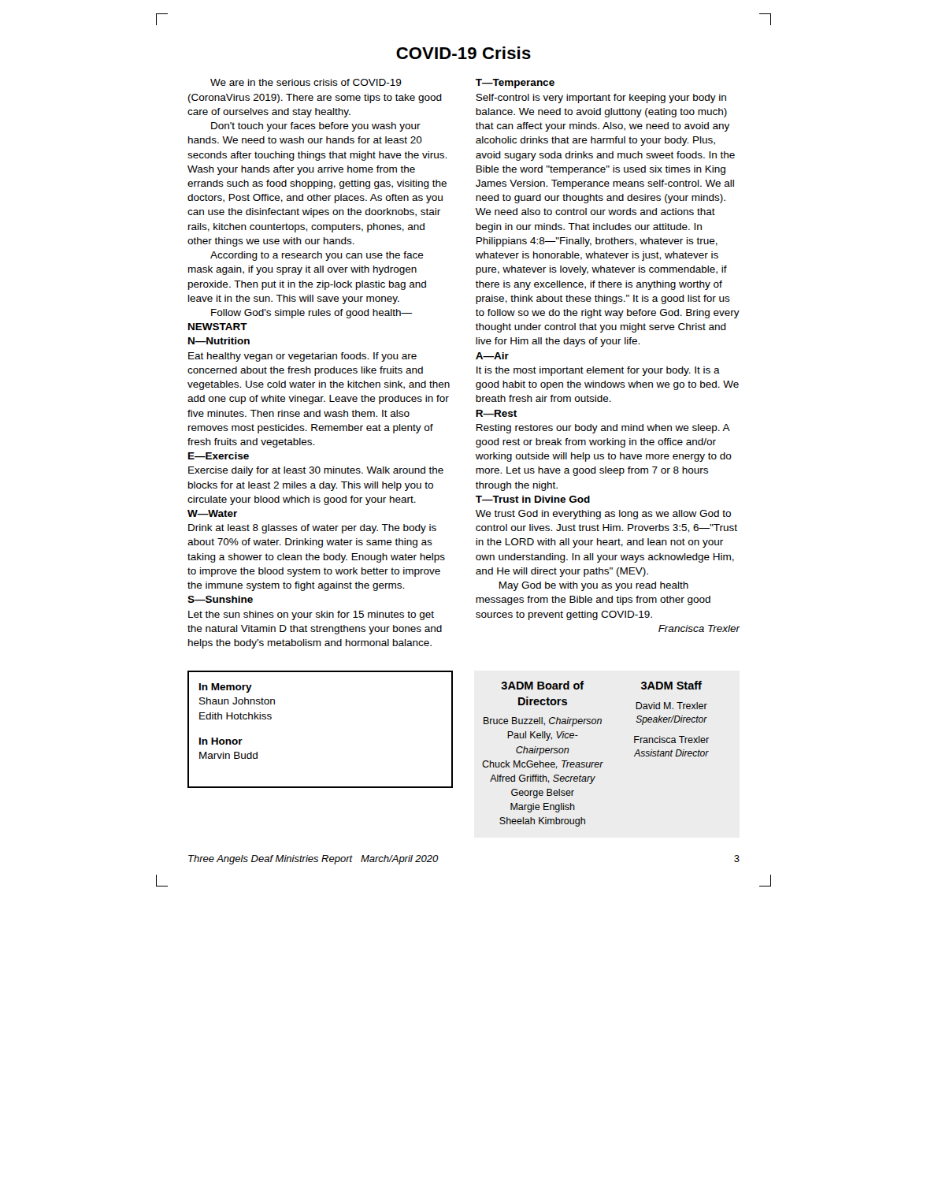COVID-19 Crisis
We are in the serious crisis of COVID-19 (CoronaVirus 2019). There are some tips to take good care of ourselves and stay healthy.
Don't touch your faces before you wash your hands. We need to wash our hands for at least 20 seconds after touching things that might have the virus. Wash your hands after you arrive home from the errands such as food shopping, getting gas, visiting the doctors, Post Office, and other places. As often as you can use the disinfectant wipes on the doorknobs, stair rails, kitchen countertops, computers, phones, and other things we use with our hands.
According to a research you can use the face mask again, if you spray it all over with hydrogen peroxide. Then put it in the zip-lock plastic bag and leave it in the sun. This will save your money.
Follow God's simple rules of good health—
NEWSTART
N—Nutrition
Eat healthy vegan or vegetarian foods. If you are concerned about the fresh produces like fruits and vegetables. Use cold water in the kitchen sink, and then add one cup of white vinegar. Leave the produces in for five minutes. Then rinse and wash them. It also removes most pesticides. Remember eat a plenty of fresh fruits and vegetables.
E—Exercise
Exercise daily for at least 30 minutes. Walk around the blocks for at least 2 miles a day. This will help you to circulate your blood which is good for your heart.
W—Water
Drink at least 8 glasses of water per day. The body is about 70% of water. Drinking water is same thing as taking a shower to clean the body. Enough water helps to improve the blood system to work better to improve the immune system to fight against the germs.
S—Sunshine
Let the sun shines on your skin for 15 minutes to get the natural Vitamin D that strengthens your bones and helps the body's metabolism and hormonal balance.
T—Temperance
Self-control is very important for keeping your body in balance. We need to avoid gluttony (eating too much) that can affect your minds. Also, we need to avoid any alcoholic drinks that are harmful to your body. Plus, avoid sugary soda drinks and much sweet foods. In the Bible the word "temperance" is used six times in King James Version. Temperance means self-control. We all need to guard our thoughts and desires (your minds). We need also to control our words and actions that begin in our minds. That includes our attitude. In Philippians 4:8—"Finally, brothers, whatever is true, whatever is honorable, whatever is just, whatever is pure, whatever is lovely, whatever is commendable, if there is any excellence, if there is anything worthy of praise, think about these things." It is a good list for us to follow so we do the right way before God. Bring every thought under control that you might serve Christ and live for Him all the days of your life.
A—Air
It is the most important element for your body. It is a good habit to open the windows when we go to bed. We breath fresh air from outside.
R—Rest
Resting restores our body and mind when we sleep. A good rest or break from working in the office and/or working outside will help us to have more energy to do more. Let us have a good sleep from 7 or 8 hours through the night.
T—Trust in Divine God
We trust God in everything as long as we allow God to control our lives. Just trust Him. Proverbs 3:5, 6—"Trust in the LORD with all your heart, and lean not on your own understanding. In all your ways acknowledge Him, and He will direct your paths" (MEV).
May God be with you as you read health messages from the Bible and tips from other good sources to prevent getting COVID-19.
Francisca Trexler
In Memory
Shaun Johnston
Edith Hotchkiss
In Honor
Marvin Budd
3ADM Board of Directors
Bruce Buzzell, Chairperson
Paul Kelly, Vice-Chairperson
Chuck McGehee, Treasurer
Alfred Griffith, Secretary
George Belser
Margie English
Sheelah Kimbrough
3ADM Staff
David M. Trexler
Speaker/Director
Francisca Trexler
Assistant Director
Three Angels Deaf Ministries Report March/April 2020
3